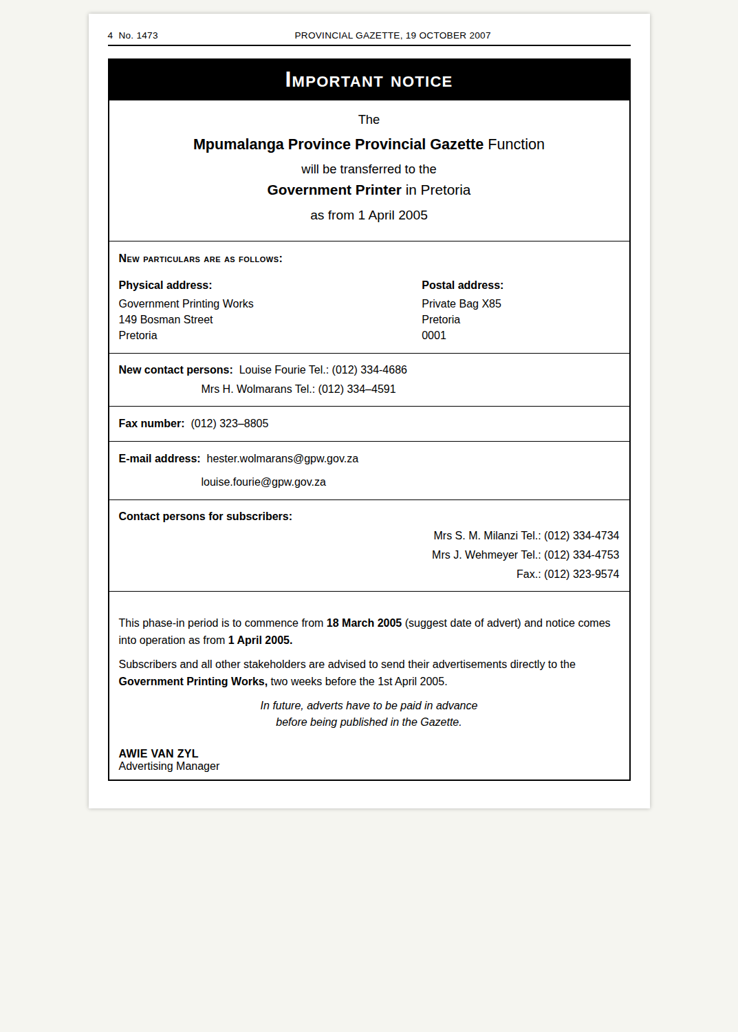4 No. 1473 PROVINCIAL GAZETTE, 19 OCTOBER 2007
Important Notice
The
Mpumalanga Province Provincial Gazette Function
will be transferred to the
Government Printer in Pretoria
as from 1 April 2005
New particulars are as follows:
| Physical address: | Postal address: |
| Government Printing Works 149 Bosman Street Pretoria | Private Bag X85 Pretoria 0001 |
New contact persons: Louise Fourie Tel.: (012) 334-4686
Mrs H. Wolmarans Tel.: (012) 334–4591
Fax number: (012) 323–8805
E-mail address: hester.wolmarans@gpw.gov.za
louise.fourie@gpw.gov.za
Contact persons for subscribers:
Mrs S. M. Milanzi Tel.: (012) 334-4734
Mrs J. Wehmeyer Tel.: (012) 334-4753
Fax.: (012) 323-9574
This phase-in period is to commence from 18 March 2005 (suggest date of advert) and notice comes into operation as from 1 April 2005.
Subscribers and all other stakeholders are advised to send their advertisements directly to the Government Printing Works, two weeks before the 1st April 2005.
In future, adverts have to be paid in advance
before being published in the Gazette.
AWIE VAN ZYL
Advertising Manager